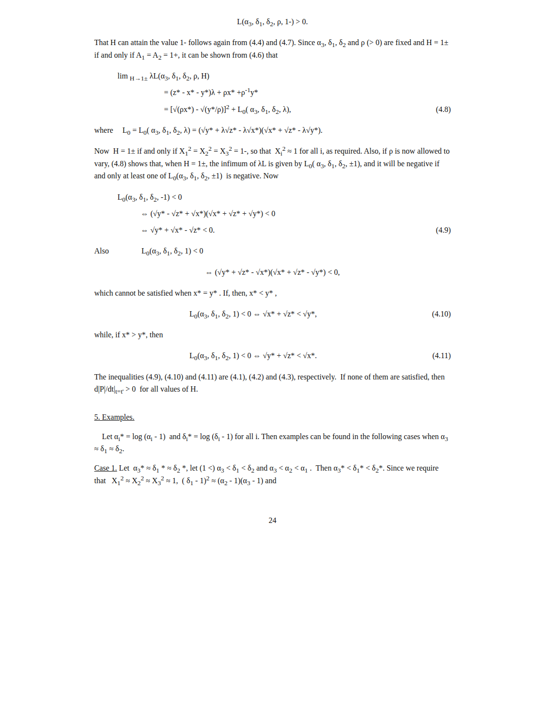L(α3, δ1, δ2, ρ, 1-) > 0.
That H can attain the value 1- follows again from (4.4) and (4.7). Since α3, δ1, δ2 and ρ (> 0) are fixed and H = 1± if and only if A1 = A2 = 1+, it can be shown from (4.6) that
lim H→1± λL(α3, δ1, δ2, ρ, H)
= (z* - x* - y*)λ + ρx* +ρ-1y*
= [√(ρx*) - √(y*/ρ)]2 + L0( α3, δ1, δ2, λ), (4.8)
where L0 = L0( α3, δ1, δ2, λ) = (√y* + λ√z* - λ√x*)(√x* + √z* - λ√y*).
Now H = 1± if and only if X12 = X22 = X32 = 1-, so that Xi2 ≈ 1 for all i, as required. Also, if ρ is now allowed to vary, (4.8) shows that, when H = 1±, the infimum of λL is given by L0( α3, δ1, δ2, ±1), and it will be negative if and only at least one of L0(α3, δ1, δ2, ±1) is negative. Now
L0(α3, δ1, δ2, -1) < 0
⇔ (√y* - √z* + √x*)(√x* + √z* + √y*) < 0
⇔ √y* + √x* - √z* < 0. (4.9)
Also L0(α3, δ1, δ2, 1) < 0
⇔ (√y* + √z* - √x*)(√x* + √z* - √y*) < 0,
which cannot be satisfied when x* = y* . If, then, x* < y* ,
L0(α3, δ1, δ2, 1) < 0 ⇔ √x* + √z* < √y*, (4.10)
while, if x* > y*, then
L0(α3, δ1, δ2, 1) < 0 ⇔ √y* + √z* < √x*. (4.11)
The inequalities (4.9), (4.10) and (4.11) are (4.1), (4.2) and (4.3), respectively. If none of them are satisfied, then d|P|/dt|t=t' > 0 for all values of H.
5. Examples.
Let αi* = log (αi - 1) and δi* = log (δi - 1) for all i. Then examples can be found in the following cases when α3 ≈ δ1 ≈ δ2.
Case 1. Let α3* ≈ δ1 * ≈ δ2 *, let (1 <) α3 < δ1 < δ2 and α3 < α2 < α1 . Then α3* < δ1* < δ2*. Since we require that X12 ≈ X22 ≈ X32 ≈ 1, ( δ1 - 1)2 ≈ (α2 - 1)(α3 - 1) and
24